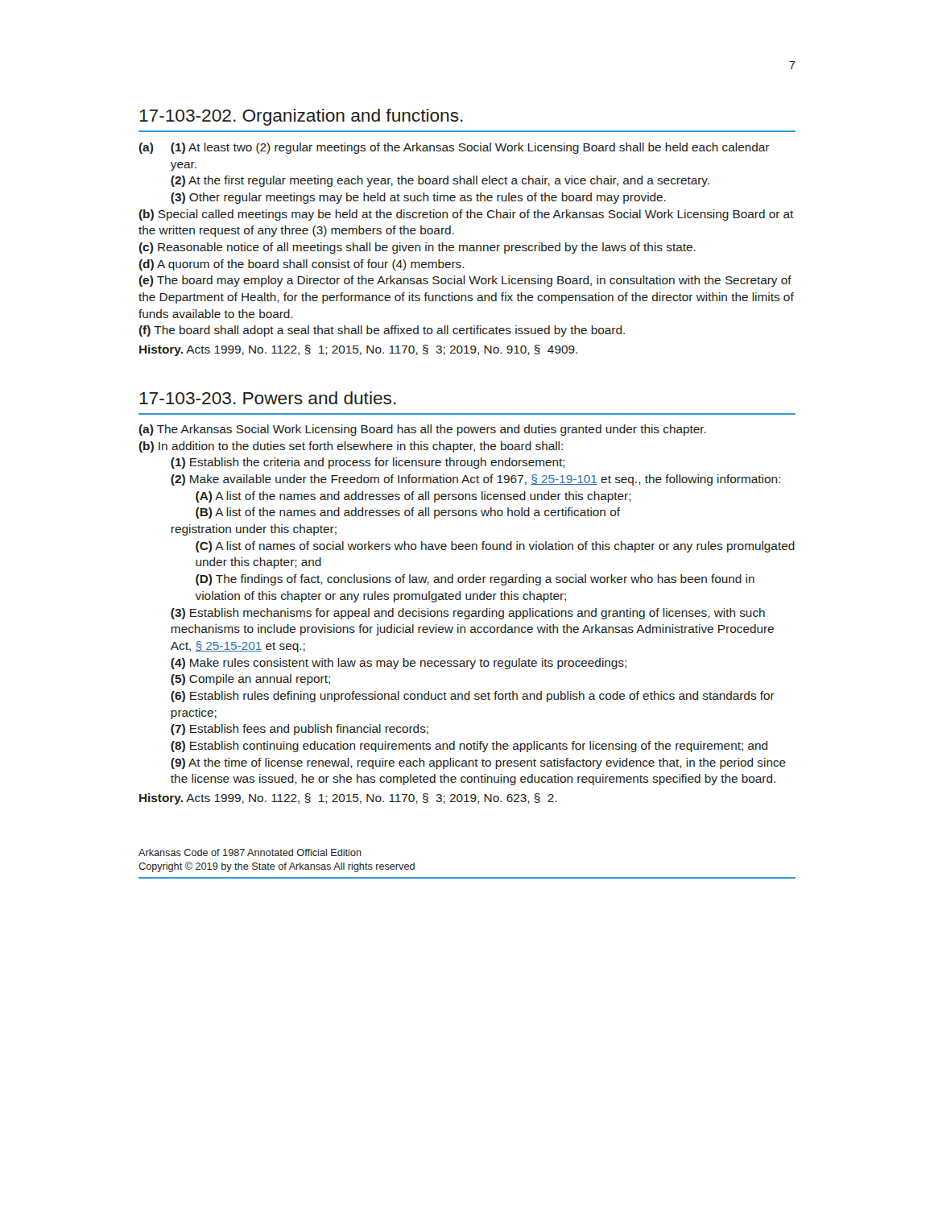7
17-103-202. Organization and functions.
(a)
(1) At least two (2) regular meetings of the Arkansas Social Work Licensing Board shall be held each calendar year.
(2) At the first regular meeting each year, the board shall elect a chair, a vice chair, and a secretary.
(3) Other regular meetings may be held at such time as the rules of the board may provide.
(b) Special called meetings may be held at the discretion of the Chair of the Arkansas Social Work Licensing Board or at the written request of any three (3) members of the board.
(c) Reasonable notice of all meetings shall be given in the manner prescribed by the laws of this state.
(d) A quorum of the board shall consist of four (4) members.
(e) The board may employ a Director of the Arkansas Social Work Licensing Board, in consultation with the Secretary of the Department of Health, for the performance of its functions and fix the compensation of the director within the limits of funds available to the board.
(f) The board shall adopt a seal that shall be affixed to all certificates issued by the board.
History. Acts 1999, No. 1122, § 1; 2015, No. 1170, § 3; 2019, No. 910, § 4909.
17-103-203. Powers and duties.
(a) The Arkansas Social Work Licensing Board has all the powers and duties granted under this chapter.
(b) In addition to the duties set forth elsewhere in this chapter, the board shall:
(1) Establish the criteria and process for licensure through endorsement;
(2) Make available under the Freedom of Information Act of 1967, § 25-19-101 et seq., the following information:
(A) A list of the names and addresses of all persons licensed under this chapter;
(B) A list of the names and addresses of all persons who hold a certification of
registration under this chapter;
(C) A list of names of social workers who have been found in violation of this chapter or any rules promulgated under this chapter; and
(D) The findings of fact, conclusions of law, and order regarding a social worker who has been found in violation of this chapter or any rules promulgated under this chapter;
(3) Establish mechanisms for appeal and decisions regarding applications and granting of licenses, with such mechanisms to include provisions for judicial review in accordance with the Arkansas Administrative Procedure Act, § 25-15-201 et seq.;
(4) Make rules consistent with law as may be necessary to regulate its proceedings;
(5) Compile an annual report;
(6) Establish rules defining unprofessional conduct and set forth and publish a code of ethics and standards for practice;
(7) Establish fees and publish financial records;
(8) Establish continuing education requirements and notify the applicants for licensing of the requirement; and
(9) At the time of license renewal, require each applicant to present satisfactory evidence that, in the period since the license was issued, he or she has completed the continuing education requirements specified by the board.
History. Acts 1999, No. 1122, § 1; 2015, No. 1170, § 3; 2019, No. 623, § 2.
Arkansas Code of 1987 Annotated Official Edition
Copyright © 2019 by the State of Arkansas All rights reserved